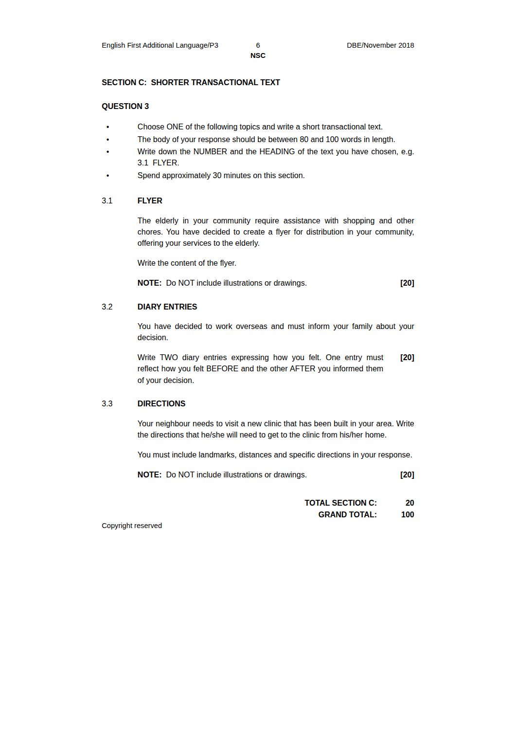English First Additional Language/P3
6
DBE/November 2018
NSC
SECTION C: SHORTER TRANSACTIONAL TEXT
QUESTION 3
Choose ONE of the following topics and write a short transactional text.
The body of your response should be between 80 and 100 words in length.
Write down the NUMBER and the HEADING of the text you have chosen, e.g. 3.1 FLYER.
Spend approximately 30 minutes on this section.
3.1
FLYER
The elderly in your community require assistance with shopping and other chores. You have decided to create a flyer for distribution in your community, offering your services to the elderly.
Write the content of the flyer.
NOTE: Do NOT include illustrations or drawings.
[20]
3.2
DIARY ENTRIES
You have decided to work overseas and must inform your family about your decision.
Write TWO diary entries expressing how you felt. One entry must reflect how you felt BEFORE and the other AFTER you informed them of your decision.
[20]
3.3
DIRECTIONS
Your neighbour needs to visit a new clinic that has been built in your area. Write the directions that he/she will need to get to the clinic from his/her home.
You must include landmarks, distances and specific directions in your response.
NOTE: Do NOT include illustrations or drawings.
[20]
TOTAL SECTION C:
20
GRAND TOTAL:
100
Copyright reserved